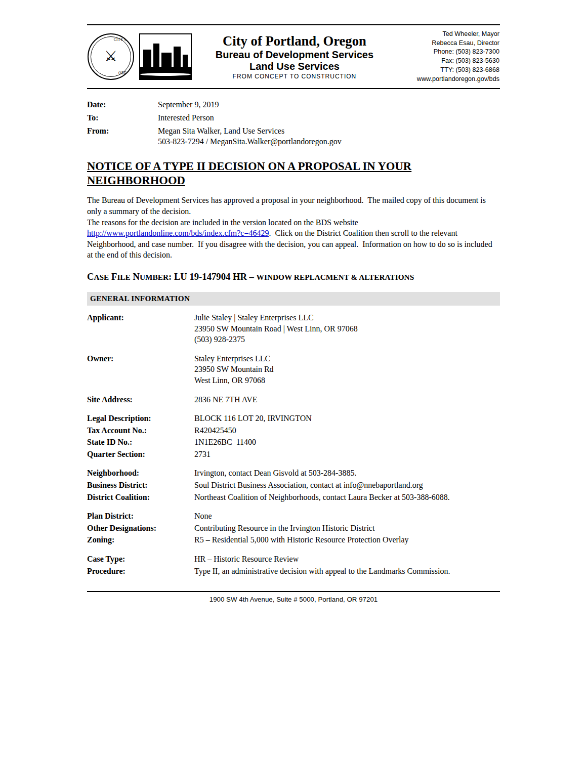| CITY OF PORTLAND ⚔ OREGON · 1851 | City of Portland, Oregon Bureau of Development Services Land Use Services FROM CONCEPT TO CONSTRUCTION | Ted Wheeler, Mayor Rebecca Esau, Director Phone: (503) 823-7300 Fax: (503) 823-5630 TTY: (503) 823-6868 www.portlandoregon.gov/bds |
| Date: | September 9, 2019 |
| To: | Interested Person |
| From: | Megan Sita Walker, Land Use Services 503-823-7294 / MeganSita.Walker@portlandoregon.gov |
NOTICE OF A TYPE II DECISION ON A PROPOSAL IN YOUR NEIGHBORHOOD
The Bureau of Development Services has approved a proposal in your neighborhood. The mailed copy of this document is only a summary of the decision.
The reasons for the decision are included in the version located on the BDS website http://www.portlandonline.com/bds/index.cfm?c=46429. Click on the District Coalition then scroll to the relevant Neighborhood, and case number. If you disagree with the decision, you can appeal. Information on how to do so is included at the end of this decision.
CASE FILE NUMBER: LU 19-147904 HR – WINDOW REPLACMENT & ALTERATIONS
GENERAL INFORMATION
| Applicant: | Julie Staley / Staley Enterprises LLC 23950 SW Mountain Road / West Linn, OR 97068 (503) 928-2375 |
| Owner: | Staley Enterprises LLC 23950 SW Mountain Rd West Linn, OR 97068 |
| Site Address: | 2836 NE 7TH AVE |
| Legal Description: | BLOCK 116 LOT 20, IRVINGTON |
| Tax Account No.: | R420425450 |
| State ID No.: | 1N1E26BC 11400 |
| Quarter Section: | 2731 |
| Neighborhood: | Irvington, contact Dean Gisvold at 503-284-3885. |
| Business District: | Soul District Business Association, contact at info@nnebaportland.org |
| District Coalition: | Northeast Coalition of Neighborhoods, contact Laura Becker at 503-388-6088. |
| Plan District: | None |
| Other Designations: | Contributing Resource in the Irvington Historic District |
| Zoning: | R5 – Residential 5,000 with Historic Resource Protection Overlay |
| Case Type: | HR – Historic Resource Review |
| Procedure: | Type II, an administrative decision with appeal to the Landmarks Commission. |
1900 SW 4th Avenue, Suite # 5000, Portland, OR 97201